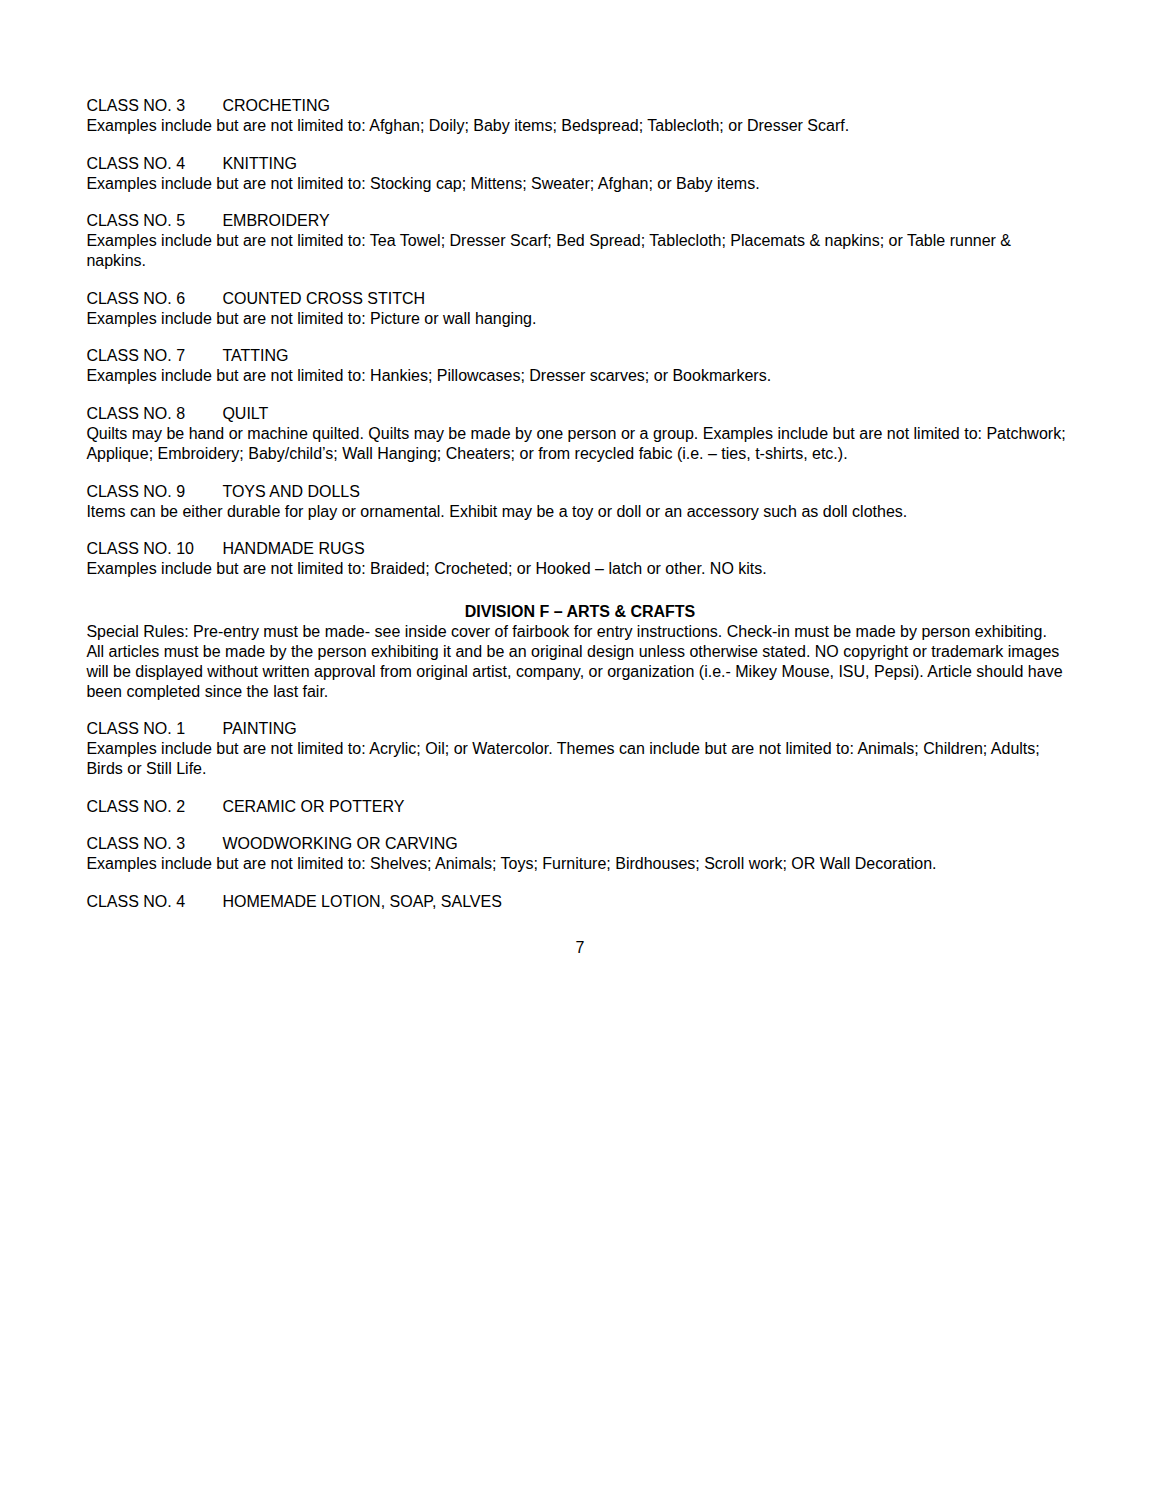CLASS NO. 3 CROCHETING
Examples include but are not limited to: Afghan; Doily; Baby items; Bedspread; Tablecloth; or Dresser Scarf.
CLASS NO. 4 KNITTING
Examples include but are not limited to: Stocking cap; Mittens; Sweater; Afghan; or Baby items.
CLASS NO. 5 EMBROIDERY
Examples include but are not limited to: Tea Towel; Dresser Scarf; Bed Spread; Tablecloth; Placemats & napkins; or Table runner & napkins.
CLASS NO. 6 COUNTED CROSS STITCH
Examples include but are not limited to: Picture or wall hanging.
CLASS NO. 7 TATTING
Examples include but are not limited to: Hankies; Pillowcases; Dresser scarves; or Bookmarkers.
CLASS NO. 8 QUILT
Quilts may be hand or machine quilted. Quilts may be made by one person or a group. Examples include but are not limited to: Patchwork; Applique; Embroidery; Baby/child’s; Wall Hanging; Cheaters; or from recycled fabic (i.e. – ties, t-shirts, etc.).
CLASS NO. 9 TOYS AND DOLLS
Items can be either durable for play or ornamental. Exhibit may be a toy or doll or an accessory such as doll clothes.
CLASS NO. 10 HANDMADE RUGS
Examples include but are not limited to: Braided; Crocheted; or Hooked – latch or other. NO kits.
DIVISION F – ARTS & CRAFTS
Special Rules: Pre-entry must be made- see inside cover of fairbook for entry instructions. Check-in must be made by person exhibiting.
All articles must be made by the person exhibiting it and be an original design unless otherwise stated. NO copyright or trademark images will be displayed without written approval from original artist, company, or organization (i.e.- Mikey Mouse, ISU, Pepsi). Article should have been completed since the last fair.
CLASS NO. 1 PAINTING
Examples include but are not limited to: Acrylic; Oil; or Watercolor. Themes can include but are not limited to: Animals; Children; Adults; Birds or Still Life.
CLASS NO. 2 CERAMIC OR POTTERY
CLASS NO. 3 WOODWORKING OR CARVING
Examples include but are not limited to: Shelves; Animals; Toys; Furniture; Birdhouses; Scroll work; OR Wall Decoration.
CLASS NO. 4 HOMEMADE LOTION, SOAP, SALVES
7